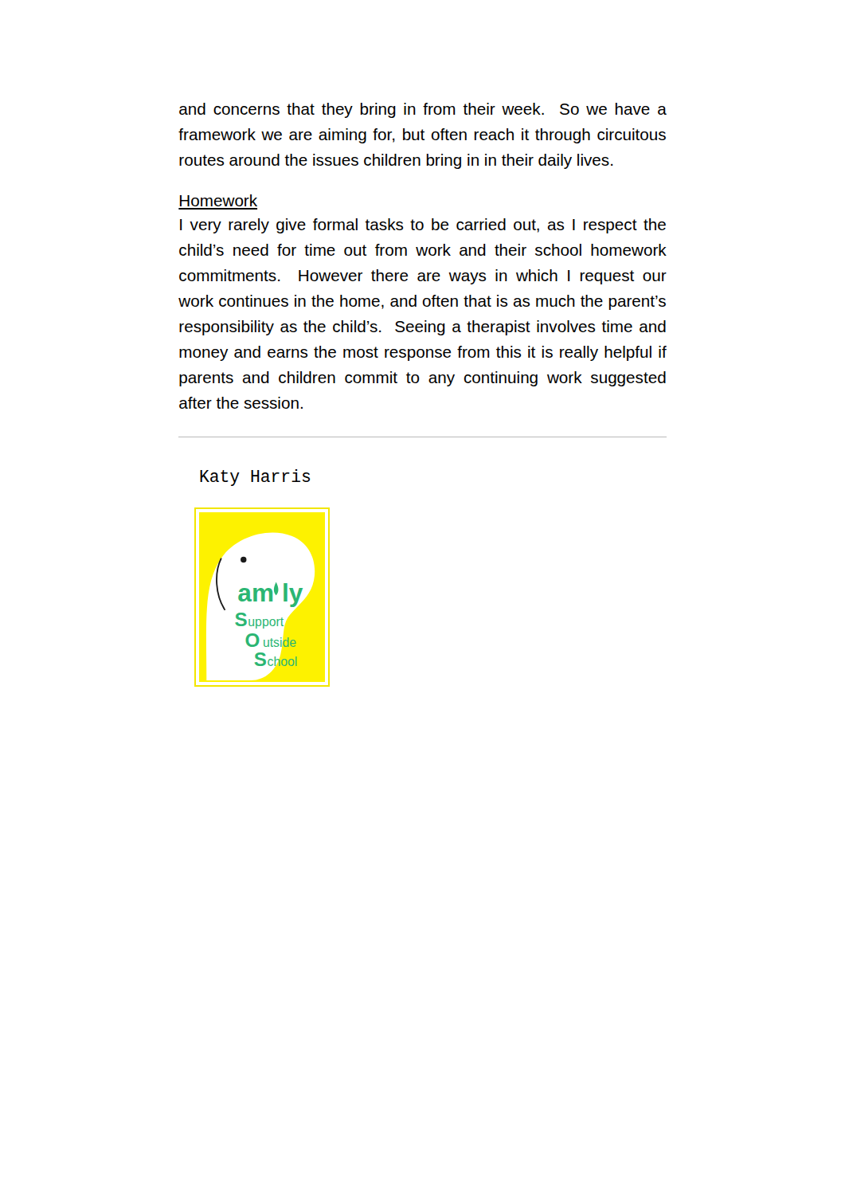and concerns that they bring in from their week. So we have a framework we are aiming for, but often reach it through circuitous routes around the issues children bring in in their daily lives.
Homework
I very rarely give formal tasks to be carried out, as I respect the child’s need for time out from work and their school homework commitments. However there are ways in which I request our work continues in the home, and often that is as much the parent’s responsibility as the child’s. Seeing a therapist involves time and money and earns the most response from this it is really helpful if parents and children commit to any continuing work suggested after the session.
Katy Harris
am ly S upport O utside S chool